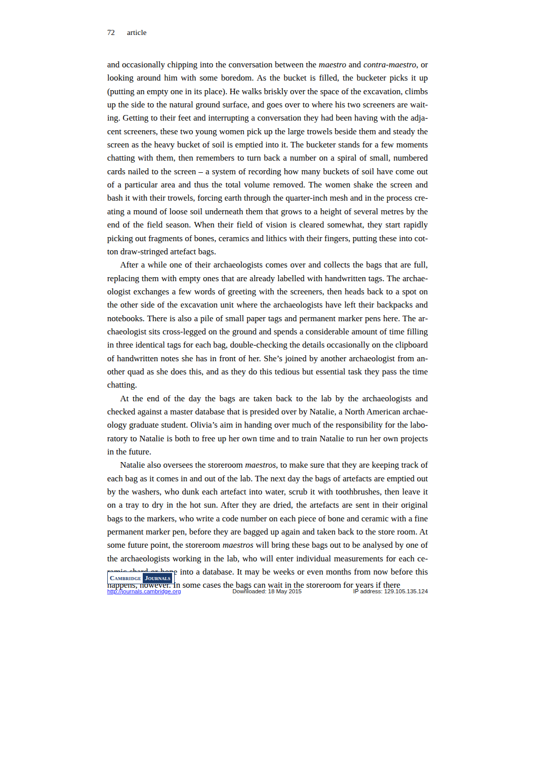72 article
and occasionally chipping into the conversation between the maestro and contra-maestro, or looking around him with some boredom. As the bucket is filled, the bucketer picks it up (putting an empty one in its place). He walks briskly over the space of the excavation, climbs up the side to the natural ground surface, and goes over to where his two screeners are waiting. Getting to their feet and interrupting a conversation they had been having with the adjacent screeners, these two young women pick up the large trowels beside them and steady the screen as the heavy bucket of soil is emptied into it. The bucketer stands for a few moments chatting with them, then remembers to turn back a number on a spiral of small, numbered cards nailed to the screen – a system of recording how many buckets of soil have come out of a particular area and thus the total volume removed. The women shake the screen and bash it with their trowels, forcing earth through the quarter-inch mesh and in the process creating a mound of loose soil underneath them that grows to a height of several metres by the end of the field season. When their field of vision is cleared somewhat, they start rapidly picking out fragments of bones, ceramics and lithics with their fingers, putting these into cotton draw-stringed artefact bags.
After a while one of their archaeologists comes over and collects the bags that are full, replacing them with empty ones that are already labelled with handwritten tags. The archaeologist exchanges a few words of greeting with the screeners, then heads back to a spot on the other side of the excavation unit where the archaeologists have left their backpacks and notebooks. There is also a pile of small paper tags and permanent marker pens here. The archaeologist sits cross-legged on the ground and spends a considerable amount of time filling in three identical tags for each bag, double-checking the details occasionally on the clipboard of handwritten notes she has in front of her. She’s joined by another archaeologist from another quad as she does this, and as they do this tedious but essential task they pass the time chatting.
At the end of the day the bags are taken back to the lab by the archaeologists and checked against a master database that is presided over by Natalie, a North American archaeology graduate student. Olivia’s aim in handing over much of the responsibility for the laboratory to Natalie is both to free up her own time and to train Natalie to run her own projects in the future.
Natalie also oversees the storeroom maestros, to make sure that they are keeping track of each bag as it comes in and out of the lab. The next day the bags of artefacts are emptied out by the washers, who dunk each artefact into water, scrub it with toothbrushes, then leave it on a tray to dry in the hot sun. After they are dried, the artefacts are sent in their original bags to the markers, who write a code number on each piece of bone and ceramic with a fine permanent marker pen, before they are bagged up again and taken back to the store room. At some future point, the storeroom maestros will bring these bags out to be analysed by one of the archaeologists working in the lab, who will enter individual measurements for each ceramic shard or bone into a database. It may be weeks or even months from now before this happens, however. In some cases the bags can wait in the storeroom for years if there
Cambridge Journals
http://journals.cambridge.org Downloaded: 18 May 2015 IP address: 129.105.135.124